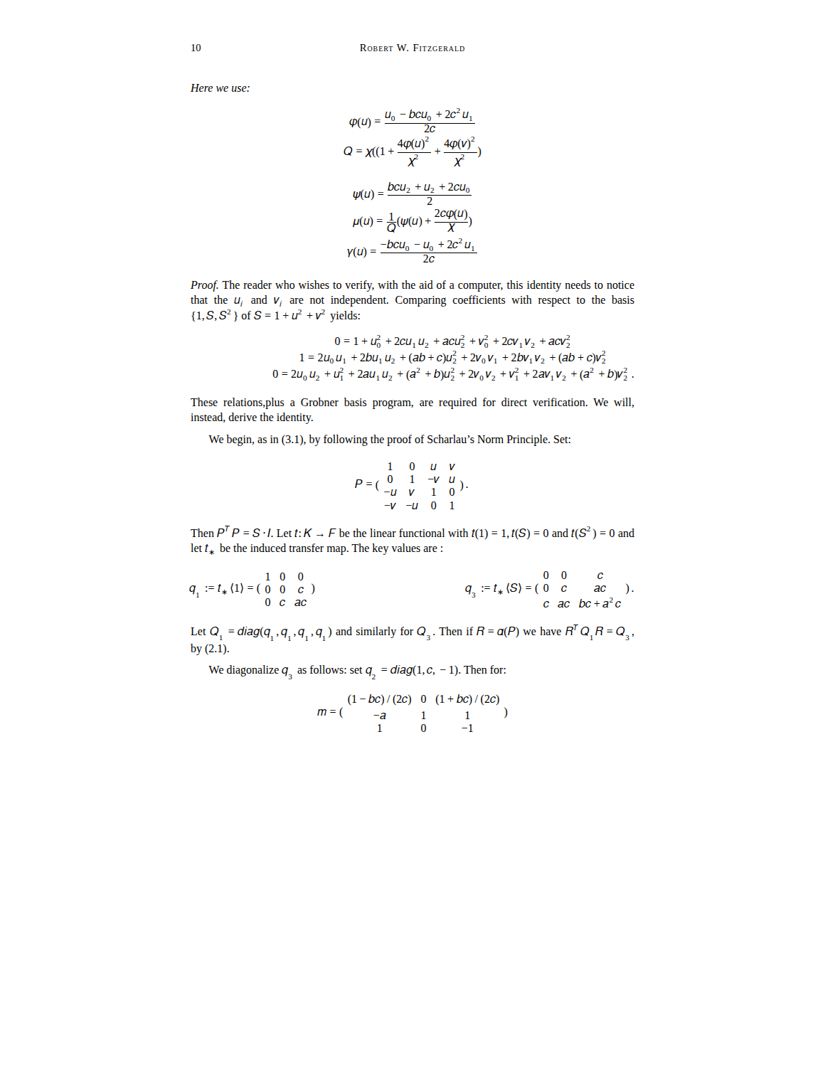10 Robert W. Fitzgerald
Here we use:
φ(u) = u0 − bcu0 + 2c2u1 2c
Q = χ ( ( 1 + 4φ(u)2 χ2 + 4φ(v)2 χ2 )
ψ(u) = bcu2 + u2 + 2cu0 2
μ(u) = 1Q ( ψ(u) + 2cφ(u) χ )
γ(u) = −bcu0 −u0 +2c2u1 2c
Proof. The reader who wishes to verify, with the aid of a computer, this identity needs to notice that the ui and vi are not independent. Comparing coefficients with respect to the basis {1,S,S2} of S=1+u2+v2 yields:
0=1 +u02 +2cu1u2 +acu22 +v02 +2cv1v2 +acv22
1= 2u0u1 +2bu1u2 +(ab+c)u22 +2v0v1 +2bv1v2 +(ab+c)v22
0= 2u0u2 +u12 +2au1u2 +(a2+b)u22 +2v0v2 +v12 +2av1v2 +(a2+b)v22 .
These relations,plus a Grobner basis program, are required for direct verification. We will, instead, derive the identity.
We begin, as in (3.1), by following the proof of Scharlau’s Norm Principle. Set:
P= ( 10uv 01−vu −uv10 −v−u01 ) .
Then PTP=S⋅I. Let t:K→F be the linear functional with t(1)=1,t(S)=0 and t(S2)=0 and let t∗ be the induced transfer map. The key values are :
q1 := t∗ ⟨1⟩ = ( 100 00c 0cac )
q3 := t∗ ⟨S⟩ = ( 00c 0cac cacbc+a2c ) .
Let Q1=diag(q1,q1,q1,q1) and similarly for Q3. Then if R=α(P) we have RTQ1R=Q3, by (2.1).
We diagonalize q3 as follows: set q2=diag(1,c,−1). Then for:
m= ( (1−bc)/(2c) 0 (1+bc)/(2c) −a 1 1 1 0 −1 )